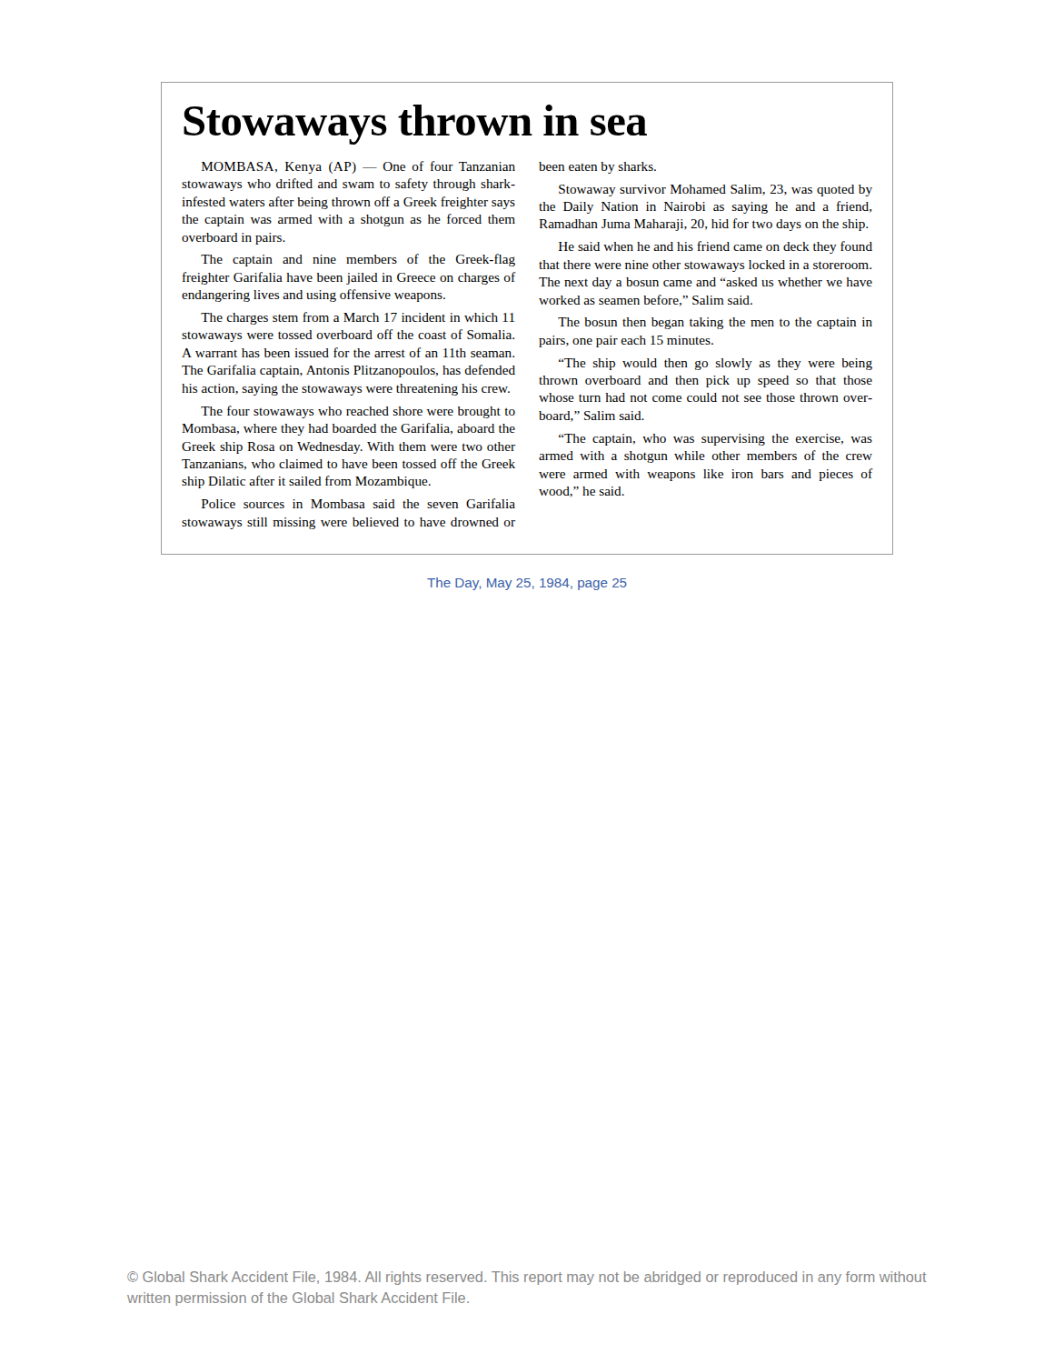Stowaways thrown in sea
MOMBASA, Kenya (AP) — One of four Tanzanian stowaways who drifted and swam to safety through shark-infested waters after being thrown off a Greek freighter says the captain was armed with a shotgun as he forced them overboard in pairs.
The captain and nine members of the Greek-flag freighter Garifalia have been jailed in Greece on charges of endangering lives and using offensive weapons.
The charges stem from a March 17 incident in which 11 stowaways were tossed overboard off the coast of Somalia. A warrant has been issued for the arrest of an 11th seaman. The Garifalia captain, Antonis Plitzanopoulos, has defended his action, saying the stowaways were threatening his crew.
The four stowaways who reached shore were brought to Mombasa, where they had boarded the Garifalia, aboard the Greek ship Rosa on Wednesday. With them were two other Tanzanians, who claimed to have been tossed off the Greek ship Dilatic after it sailed from Mozambique.
Police sources in Mombasa said the seven Garifalia stowaways still missing were believed to have drowned or been eaten by sharks.
Stowaway survivor Mohamed Salim, 23, was quoted by the Daily Nation in Nairobi as saying he and a friend, Ramadhan Juma Maharaji, 20, hid for two days on the ship.
He said when he and his friend came on deck they found that there were nine other stowaways locked in a storeroom. The next day a bosun came and “asked us whether we have worked as seamen before,” Salim said.
The bosun then began taking the men to the captain in pairs, one pair each 15 minutes.
“The ship would then go slowly as they were being thrown overboard and then pick up speed so that those whose turn had not come could not see those thrown overboard,” Salim said.
“The captain, who was supervising the exercise, was armed with a shotgun while other members of the crew were armed with weapons like iron bars and pieces of wood,” he said.
The Day, May 25, 1984, page 25
© Global Shark Accident File, 1984. All rights reserved. This report may not be abridged or reproduced in any form without written permission of the Global Shark Accident File.